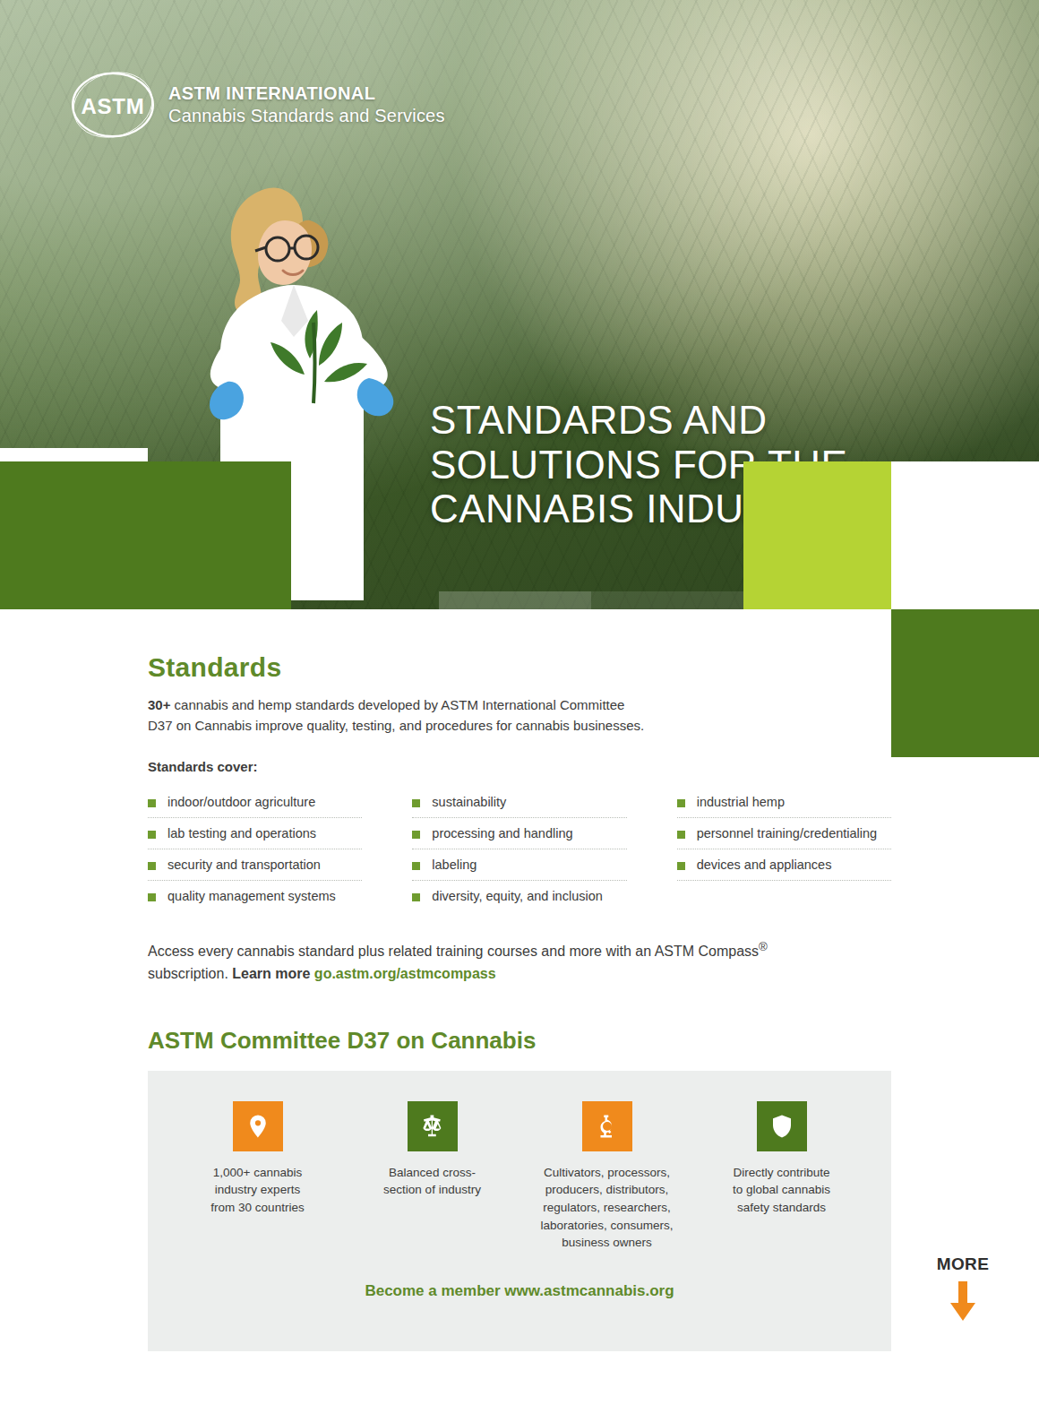ASTM
ASTM INTERNATIONAL
Cannabis Standards and Services
Standards and
Solutions for the
Cannabis Industry
Standards
30+ cannabis and hemp standards developed by ASTM International Committee D37 on Cannabis improve quality, testing, and procedures for cannabis businesses.
Standards cover:
indoor/outdoor agriculture
lab testing and operations
security and transportation
quality management systems
sustainability
processing and handling
labeling
diversity, equity, and inclusion
industrial hemp
personnel training/credentialing
devices and appliances
Access every cannabis standard plus related training courses and more with an ASTM Compass® subscription. Learn more go.astm.org/astmcompass
ASTM Committee D37 on Cannabis
1,000+ cannabis
industry experts
from 30 countries
Balanced cross-
section of industry
Cultivators, processors,
producers, distributors,
regulators, researchers,
laboratories, consumers,
business owners
Directly contribute
to global cannabis
safety standards
Become a member www.astmcannabis.org
MORE